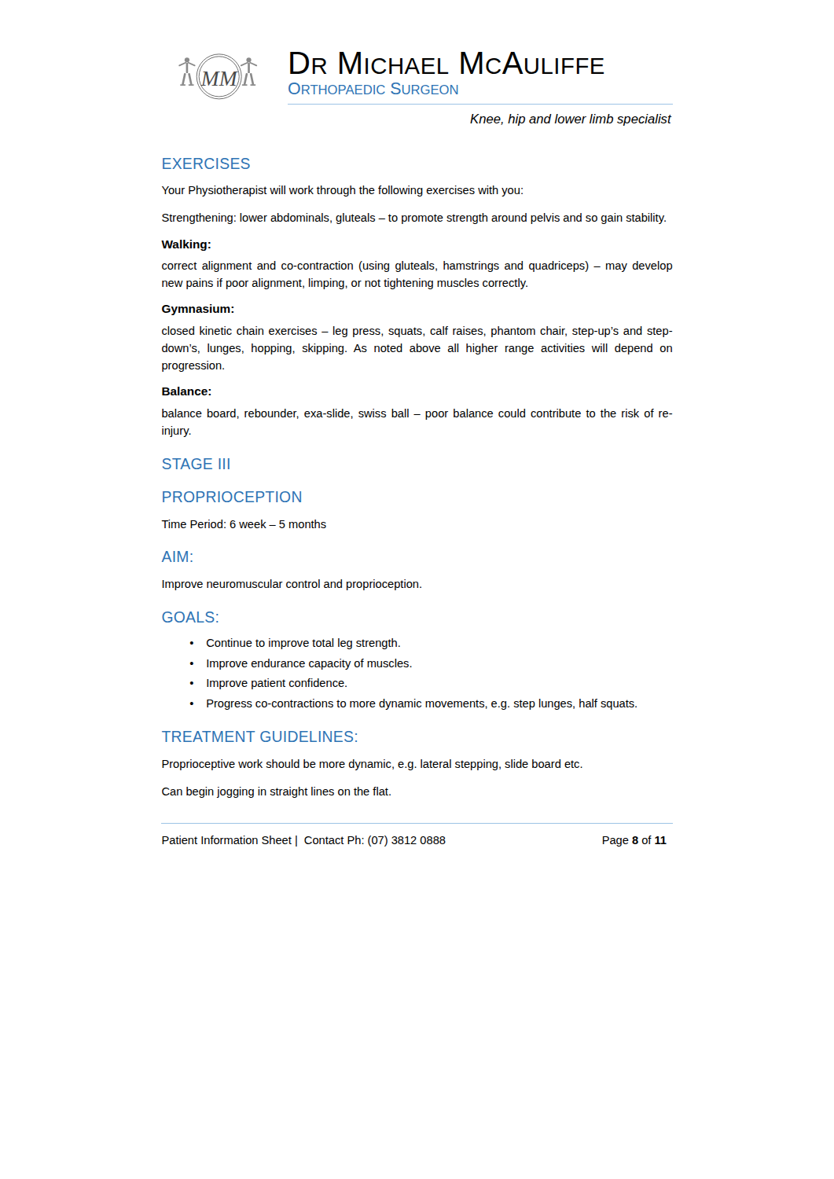MM
DR MICHAEL MCAULIFFE
ORTHOPAEDIC SURGEON
Knee, hip and lower limb specialist
EXERCISES
Your Physiotherapist will work through the following exercises with you:
Strengthening: lower abdominals, gluteals – to promote strength around pelvis and so gain stability.
Walking:
correct alignment and co-contraction (using gluteals, hamstrings and quadriceps) – may develop new pains if poor alignment, limping, or not tightening muscles correctly.
Gymnasium:
closed kinetic chain exercises – leg press, squats, calf raises, phantom chair, step-up’s and step-down’s, lunges, hopping, skipping. As noted above all higher range activities will depend on progression.
Balance:
balance board, rebounder, exa-slide, swiss ball – poor balance could contribute to the risk of re-injury.
STAGE III
PROPRIOCEPTION
Time Period: 6 week – 5 months
AIM:
Improve neuromuscular control and proprioception.
GOALS:
Continue to improve total leg strength.
Improve endurance capacity of muscles.
Improve patient confidence.
Progress co-contractions to more dynamic movements, e.g. step lunges, half squats.
TREATMENT GUIDELINES:
Proprioceptive work should be more dynamic, e.g. lateral stepping, slide board etc.
Can begin jogging in straight lines on the flat.
Patient Information Sheet | Contact Ph: (07) 3812 0888
Page 8 of 11